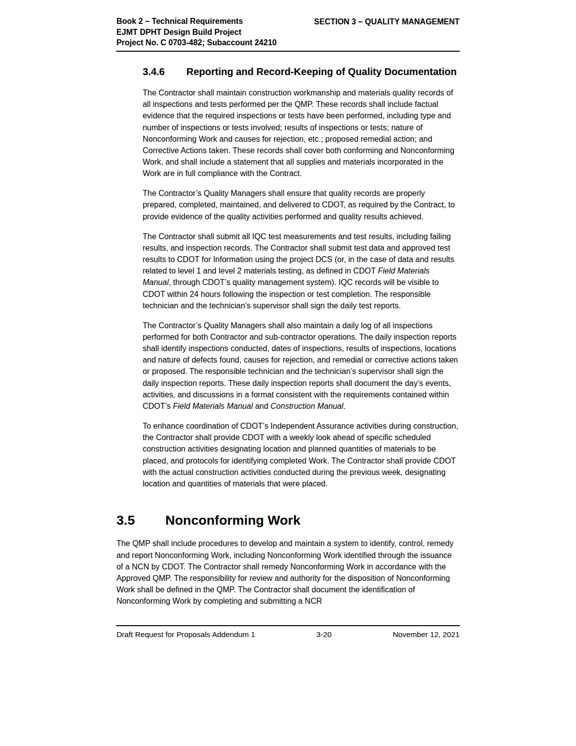Book 2 – Technical Requirements
EJMT DPHT Design Build Project
Project No. C 0703-482; Subaccount 24210
SECTION 3 – QUALITY MANAGEMENT
3.4.6 Reporting and Record-Keeping of Quality Documentation
The Contractor shall maintain construction workmanship and materials quality records of all inspections and tests performed per the QMP. These records shall include factual evidence that the required inspections or tests have been performed, including type and number of inspections or tests involved; results of inspections or tests; nature of Nonconforming Work and causes for rejection, etc.; proposed remedial action; and Corrective Actions taken. These records shall cover both conforming and Nonconforming Work, and shall include a statement that all supplies and materials incorporated in the Work are in full compliance with the Contract.
The Contractor’s Quality Managers shall ensure that quality records are properly prepared, completed, maintained, and delivered to CDOT, as required by the Contract, to provide evidence of the quality activities performed and quality results achieved.
The Contractor shall submit all IQC test measurements and test results, including failing results, and inspection records. The Contractor shall submit test data and approved test results to CDOT for Information using the project DCS (or, in the case of data and results related to level 1 and level 2 materials testing, as defined in CDOT Field Materials Manual, through CDOT’s quality management system). IQC records will be visible to CDOT within 24 hours following the inspection or test completion. The responsible technician and the technician’s supervisor shall sign the daily test reports.
The Contractor’s Quality Managers shall also maintain a daily log of all inspections performed for both Contractor and sub-contractor operations. The daily inspection reports shall identify inspections conducted, dates of inspections, results of inspections, locations and nature of defects found, causes for rejection, and remedial or corrective actions taken or proposed. The responsible technician and the technician’s supervisor shall sign the daily inspection reports. These daily inspection reports shall document the day’s events, activities, and discussions in a format consistent with the requirements contained within CDOT’s Field Materials Manual and Construction Manual.
To enhance coordination of CDOT’s Independent Assurance activities during construction, the Contractor shall provide CDOT with a weekly look ahead of specific scheduled construction activities designating location and planned quantities of materials to be placed, and protocols for identifying completed Work. The Contractor shall provide CDOT with the actual construction activities conducted during the previous week, designating location and quantities of materials that were placed.
3.5 Nonconforming Work
The QMP shall include procedures to develop and maintain a system to identify, control, remedy and report Nonconforming Work, including Nonconforming Work identified through the issuance of a NCN by CDOT. The Contractor shall remedy Nonconforming Work in accordance with the Approved QMP. The responsibility for review and authority for the disposition of Nonconforming Work shall be defined in the QMP. The Contractor shall document the identification of Nonconforming Work by completing and submitting a NCR
Draft Request for Proposals Addendum 1 3-20 November 12, 2021